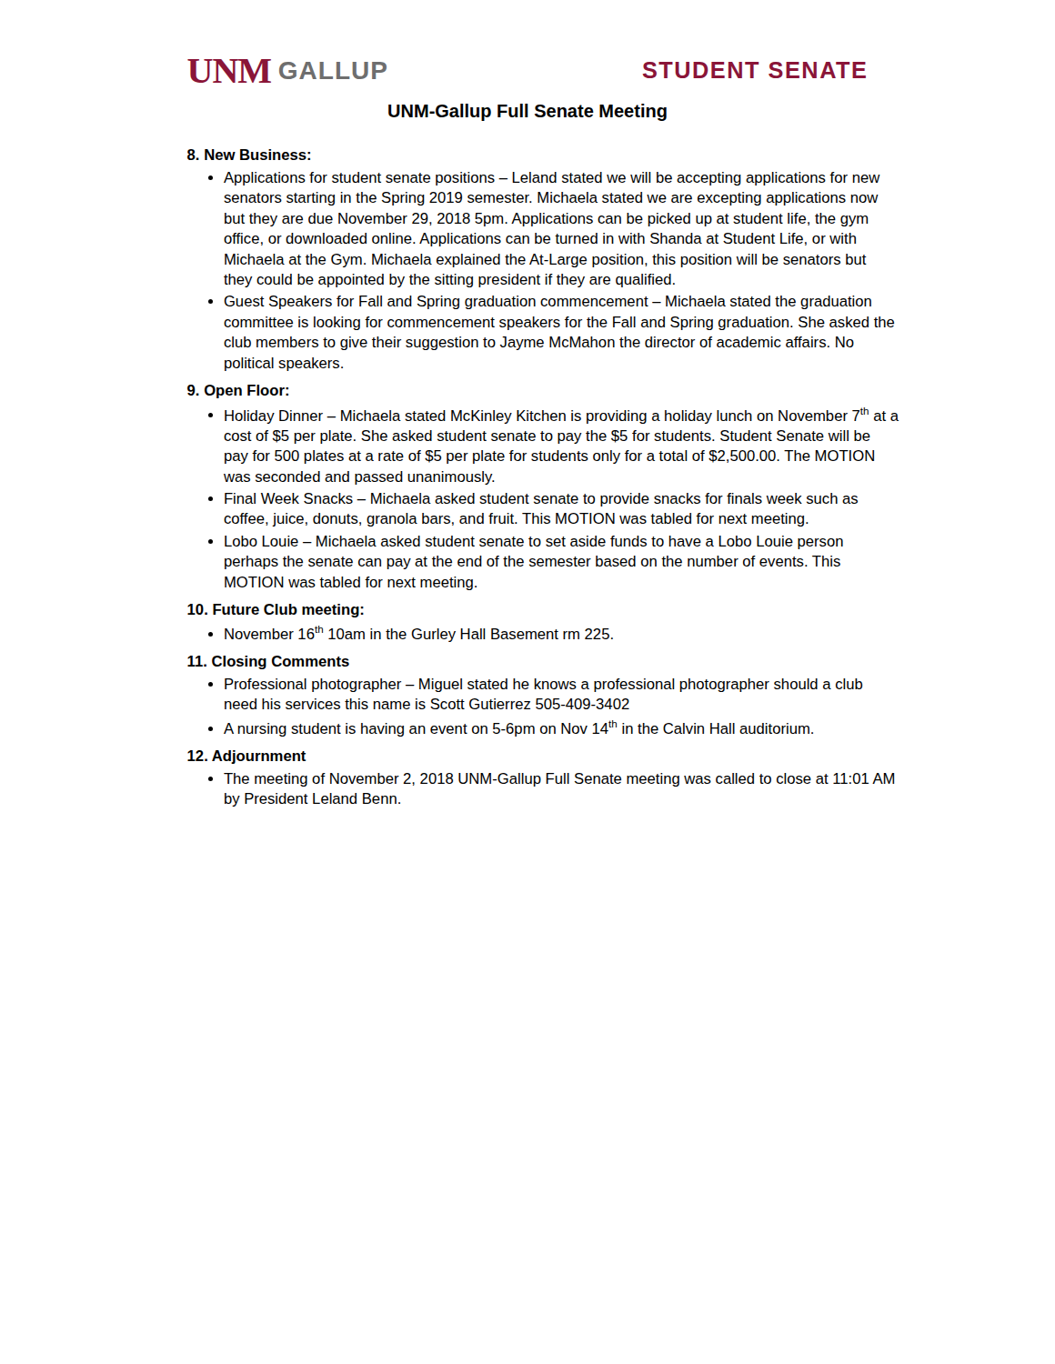UNM GALLUP
STUDENT SENATE
UNM-Gallup Full Senate Meeting
New Business:
Applications for student senate positions – Leland stated we will be accepting applications for new senators starting in the Spring 2019 semester. Michaela stated we are excepting applications now but they are due November 29, 2018 5pm. Applications can be picked up at student life, the gym office, or downloaded online. Applications can be turned in with Shanda at Student Life, or with Michaela at the Gym. Michaela explained the At-Large position, this position will be senators but they could be appointed by the sitting president if they are qualified.
Guest Speakers for Fall and Spring graduation commencement – Michaela stated the graduation committee is looking for commencement speakers for the Fall and Spring graduation. She asked the club members to give their suggestion to Jayme McMahon the director of academic affairs. No political speakers.
Open Floor:
Holiday Dinner – Michaela stated McKinley Kitchen is providing a holiday lunch on November 7th at a cost of $5 per plate. She asked student senate to pay the $5 for students. Student Senate will be pay for 500 plates at a rate of $5 per plate for students only for a total of $2,500.00. The MOTION was seconded and passed unanimously.
Final Week Snacks – Michaela asked student senate to provide snacks for finals week such as coffee, juice, donuts, granola bars, and fruit. This MOTION was tabled for next meeting.
Lobo Louie – Michaela asked student senate to set aside funds to have a Lobo Louie person perhaps the senate can pay at the end of the semester based on the number of events. This MOTION was tabled for next meeting.
Future Club meeting:
November 16th 10am in the Gurley Hall Basement rm 225.
Closing Comments
Professional photographer – Miguel stated he knows a professional photographer should a club need his services this name is Scott Gutierrez 505-409-3402
A nursing student is having an event on 5-6pm on Nov 14th in the Calvin Hall auditorium.
Adjournment
The meeting of November 2, 2018 UNM-Gallup Full Senate meeting was called to close at 11:01 AM by President Leland Benn.